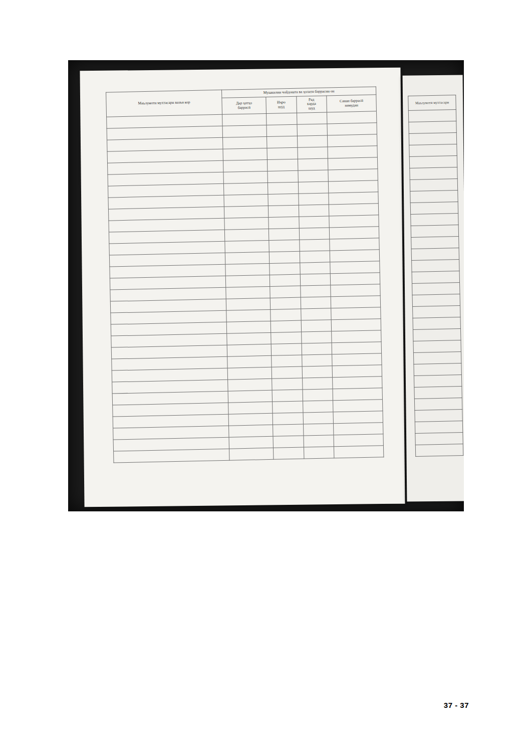| Маълумоти мухтасари вазъи кор | Мушкилии чойдошта ва ҳолати баррасии он |
| --- | --- |
| Дар ҳатҳо баррасӣ | Иҷро шуд | Рад карда шуд | Санаи баррасӣ намудан |
| Маълумоти мухтасари |
| --- |
37 - 37